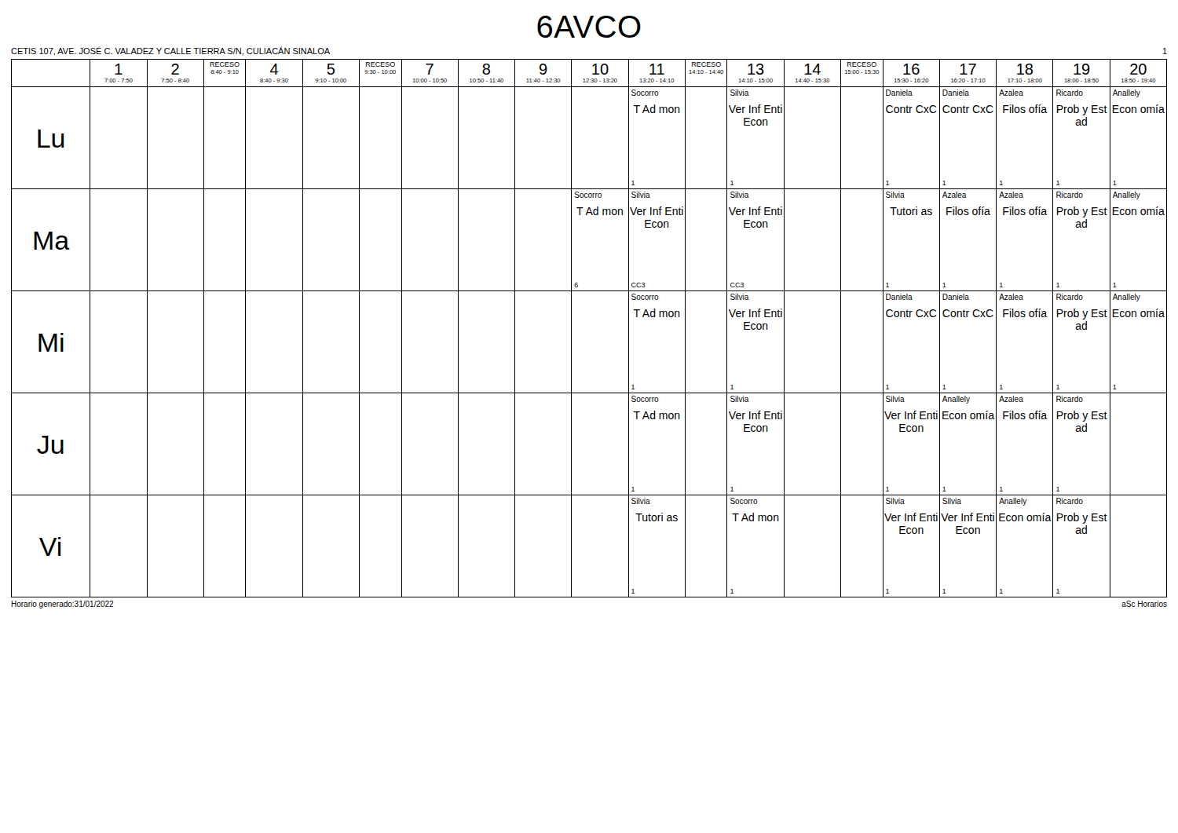6AVCO
CETIS 107, AVE. JOSÉ C. VALADEZ Y CALLE TIERRA S/N, CULIACÁN SINALOA
1
| | 1 7:00 - 7:50 | 2 7:50 - 8:40 | RECESO 8:40 - 9:10 | 4 8:40 - 9:30 | 5 9:10 - 10:00 | RECESO 9:30 - 10:00 | 7 10:00 - 10:50 | 8 10:50 - 11:40 | 9 11:40 - 12:30 | 10 12:30 - 13:20 | 11 13:20 - 14:10 | RECESO 14:10 - 14:40 | 13 14:10 - 15:00 | 14 14:40 - 15:30 | RECESO 15:00 - 15:30 | 16 15:30 - 16:20 | 17 16:20 - 17:10 | 18 17:10 - 18:00 | 19 18:00 - 18:50 | 20 18:50 - 19:40 |
| --- | --- | --- | --- | --- | --- | --- | --- | --- | --- | --- | --- | --- | --- | --- | --- | --- | --- | --- | --- | --- |
| Lu | | | | | | | | | | | Socorro T Ad mon 1 | | Silvia Ver Inf Enti Econ 1 | | | Daniela Contr CxC 1 | Daniela Contr CxC 1 | Azalea Filos ofía 1 | Ricardo Prob y Est ad 1 | Anallely Econ omía 1 |
| Ma | | | | | | | | | | Socorro T Ad mon 6 | Silvia Ver Inf Enti Econ CC3 | | Silvia Ver Inf Enti Econ CC3 | | | Silvia Tutori as 1 | Azalea Filos ofía 1 | Azalea Filos ofía 1 | Ricardo Prob y Est ad 1 | Anallely Econ omía 1 |
| Mi | | | | | | | | | | | Socorro T Ad mon 1 | | Silvia Ver Inf Enti Econ 1 | | | Daniela Contr CxC 1 | Daniela Contr CxC 1 | Azalea Filos ofía 1 | Ricardo Prob y Est ad 1 | Anallely Econ omía 1 |
| Ju | | | | | | | | | | | Socorro T Ad mon 1 | | Silvia Ver Inf Enti Econ 1 | | | Silvia Ver Inf Enti Econ 1 | Anallely Econ omía 1 | Azalea Filos ofía 1 | Ricardo Prob y Est ad 1 | |
| Vi | | | | | | | | | | | Silvia Tutori as 1 | | Socorro T Ad mon 1 | | | Silvia Ver Inf Enti Econ 1 | Silvia Ver Inf Enti Econ 1 | Anallely Econ omía 1 | Ricardo Prob y Est ad 1 | |
Horario generado:31/01/2022
aSc Horarios